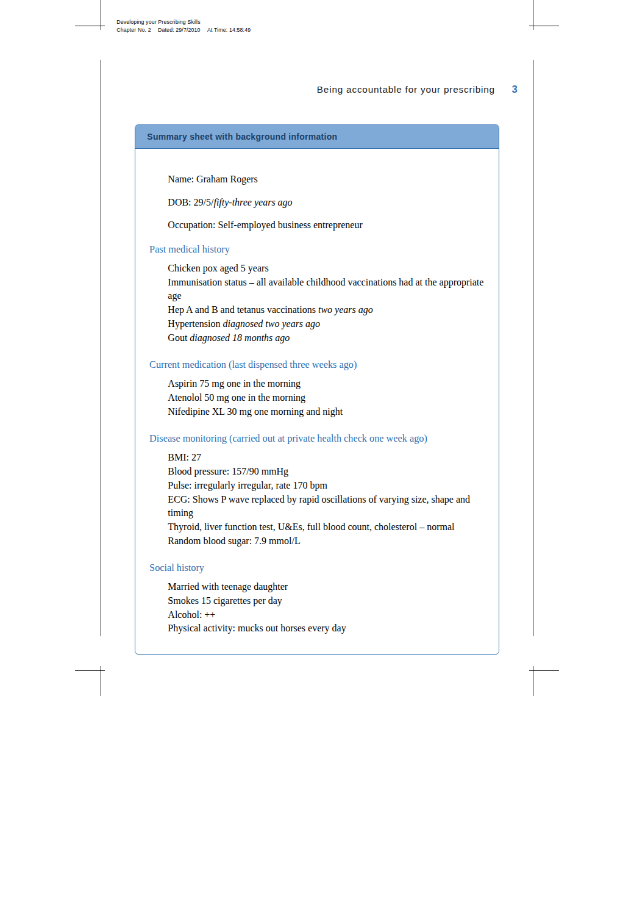Developing your Prescribing Skills
Chapter No. 2 Dated: 29/7/2010 At Time: 14:58:49
Being accountable for your prescribing 3
Summary sheet with background information
Name: Graham Rogers
DOB: 29/5/fifty-three years ago
Occupation: Self-employed business entrepreneur
Past medical history
Chicken pox aged 5 years
Immunisation status – all available childhood vaccinations had at the appropriate age
Hep A and B and tetanus vaccinations two years ago
Hypertension diagnosed two years ago
Gout diagnosed 18 months ago
Current medication (last dispensed three weeks ago)
Aspirin 75 mg one in the morning
Atenolol 50 mg one in the morning
Nifedipine XL 30 mg one morning and night
Disease monitoring (carried out at private health check one week ago)
BMI: 27
Blood pressure: 157/90 mmHg
Pulse: irregularly irregular, rate 170 bpm
ECG: Shows P wave replaced by rapid oscillations of varying size, shape and timing
Thyroid, liver function test, U&Es, full blood count, cholesterol – normal
Random blood sugar: 7.9 mmol/L
Social history
Married with teenage daughter
Smokes 15 cigarettes per day
Alcohol: ++
Physical activity: mucks out horses every day